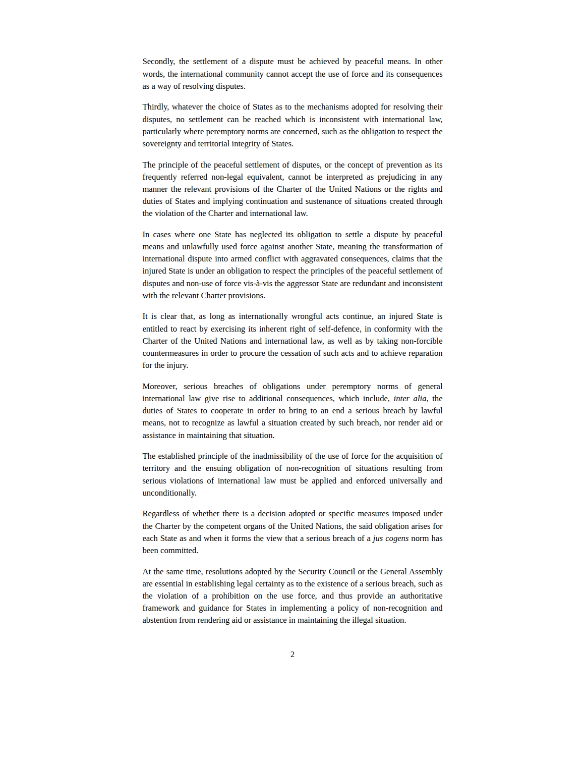Secondly, the settlement of a dispute must be achieved by peaceful means. In other words, the international community cannot accept the use of force and its consequences as a way of resolving disputes.
Thirdly, whatever the choice of States as to the mechanisms adopted for resolving their disputes, no settlement can be reached which is inconsistent with international law, particularly where peremptory norms are concerned, such as the obligation to respect the sovereignty and territorial integrity of States.
The principle of the peaceful settlement of disputes, or the concept of prevention as its frequently referred non-legal equivalent, cannot be interpreted as prejudicing in any manner the relevant provisions of the Charter of the United Nations or the rights and duties of States and implying continuation and sustenance of situations created through the violation of the Charter and international law.
In cases where one State has neglected its obligation to settle a dispute by peaceful means and unlawfully used force against another State, meaning the transformation of international dispute into armed conflict with aggravated consequences, claims that the injured State is under an obligation to respect the principles of the peaceful settlement of disputes and non-use of force vis-à-vis the aggressor State are redundant and inconsistent with the relevant Charter provisions.
It is clear that, as long as internationally wrongful acts continue, an injured State is entitled to react by exercising its inherent right of self-defence, in conformity with the Charter of the United Nations and international law, as well as by taking non-forcible countermeasures in order to procure the cessation of such acts and to achieve reparation for the injury.
Moreover, serious breaches of obligations under peremptory norms of general international law give rise to additional consequences, which include, inter alia, the duties of States to cooperate in order to bring to an end a serious breach by lawful means, not to recognize as lawful a situation created by such breach, nor render aid or assistance in maintaining that situation.
The established principle of the inadmissibility of the use of force for the acquisition of territory and the ensuing obligation of non-recognition of situations resulting from serious violations of international law must be applied and enforced universally and unconditionally.
Regardless of whether there is a decision adopted or specific measures imposed under the Charter by the competent organs of the United Nations, the said obligation arises for each State as and when it forms the view that a serious breach of a jus cogens norm has been committed.
At the same time, resolutions adopted by the Security Council or the General Assembly are essential in establishing legal certainty as to the existence of a serious breach, such as the violation of a prohibition on the use force, and thus provide an authoritative framework and guidance for States in implementing a policy of non-recognition and abstention from rendering aid or assistance in maintaining the illegal situation.
2